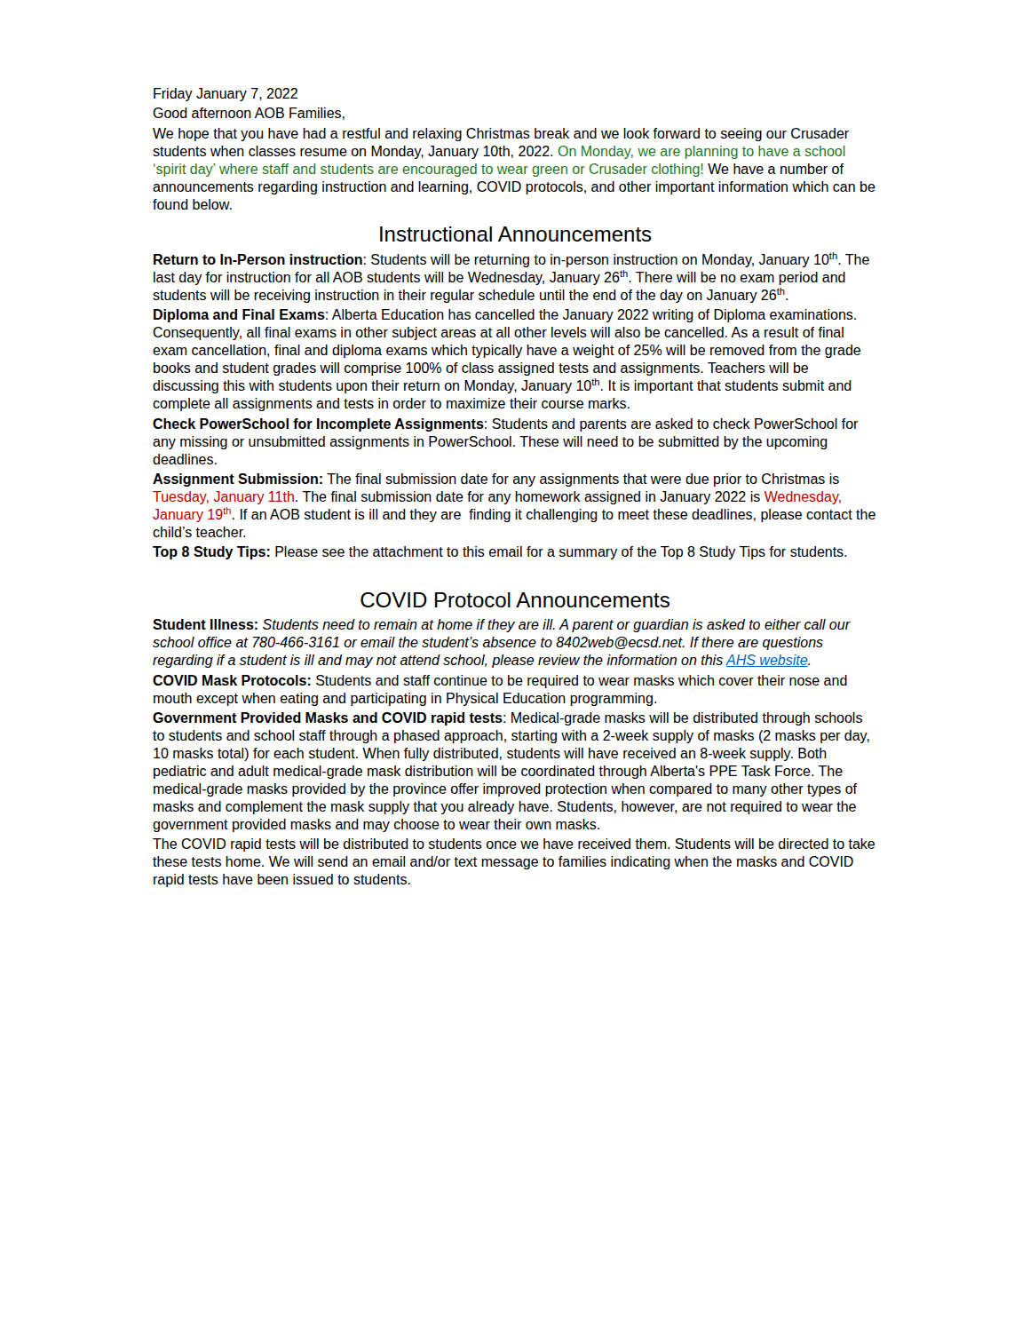Friday January 7, 2022
Good afternoon AOB Families,
We hope that you have had a restful and relaxing Christmas break and we look forward to seeing our Crusader students when classes resume on Monday, January 10th, 2022. On Monday, we are planning to have a school ‘spirit day’ where staff and students are encouraged to wear green or Crusader clothing! We have a number of announcements regarding instruction and learning, COVID protocols, and other important information which can be found below.
Instructional Announcements
Return to In-Person instruction: Students will be returning to in-person instruction on Monday, January 10th. The last day for instruction for all AOB students will be Wednesday, January 26th. There will be no exam period and students will be receiving instruction in their regular schedule until the end of the day on January 26th.
Diploma and Final Exams: Alberta Education has cancelled the January 2022 writing of Diploma examinations. Consequently, all final exams in other subject areas at all other levels will also be cancelled. As a result of final exam cancellation, final and diploma exams which typically have a weight of 25% will be removed from the grade books and student grades will comprise 100% of class assigned tests and assignments. Teachers will be discussing this with students upon their return on Monday, January 10th. It is important that students submit and complete all assignments and tests in order to maximize their course marks.
Check PowerSchool for Incomplete Assignments: Students and parents are asked to check PowerSchool for any missing or unsubmitted assignments in PowerSchool. These will need to be submitted by the upcoming deadlines.
Assignment Submission: The final submission date for any assignments that were due prior to Christmas is Tuesday, January 11th. The final submission date for any homework assigned in January 2022 is Wednesday, January 19th. If an AOB student is ill and they are finding it challenging to meet these deadlines, please contact the child’s teacher.
Top 8 Study Tips: Please see the attachment to this email for a summary of the Top 8 Study Tips for students.
COVID Protocol Announcements
Student Illness: Students need to remain at home if they are ill. A parent or guardian is asked to either call our school office at 780-466-3161 or email the student’s absence to 8402web@ecsd.net. If there are questions regarding if a student is ill and may not attend school, please review the information on this AHS website.
COVID Mask Protocols: Students and staff continue to be required to wear masks which cover their nose and mouth except when eating and participating in Physical Education programming.
Government Provided Masks and COVID rapid tests: Medical-grade masks will be distributed through schools to students and school staff through a phased approach, starting with a 2-week supply of masks (2 masks per day, 10 masks total) for each student. When fully distributed, students will have received an 8-week supply. Both pediatric and adult medical-grade mask distribution will be coordinated through Alberta's PPE Task Force. The medical-grade masks provided by the province offer improved protection when compared to many other types of masks and complement the mask supply that you already have. Students, however, are not required to wear the government provided masks and may choose to wear their own masks.
The COVID rapid tests will be distributed to students once we have received them. Students will be directed to take these tests home. We will send an email and/or text message to families indicating when the masks and COVID rapid tests have been issued to students.